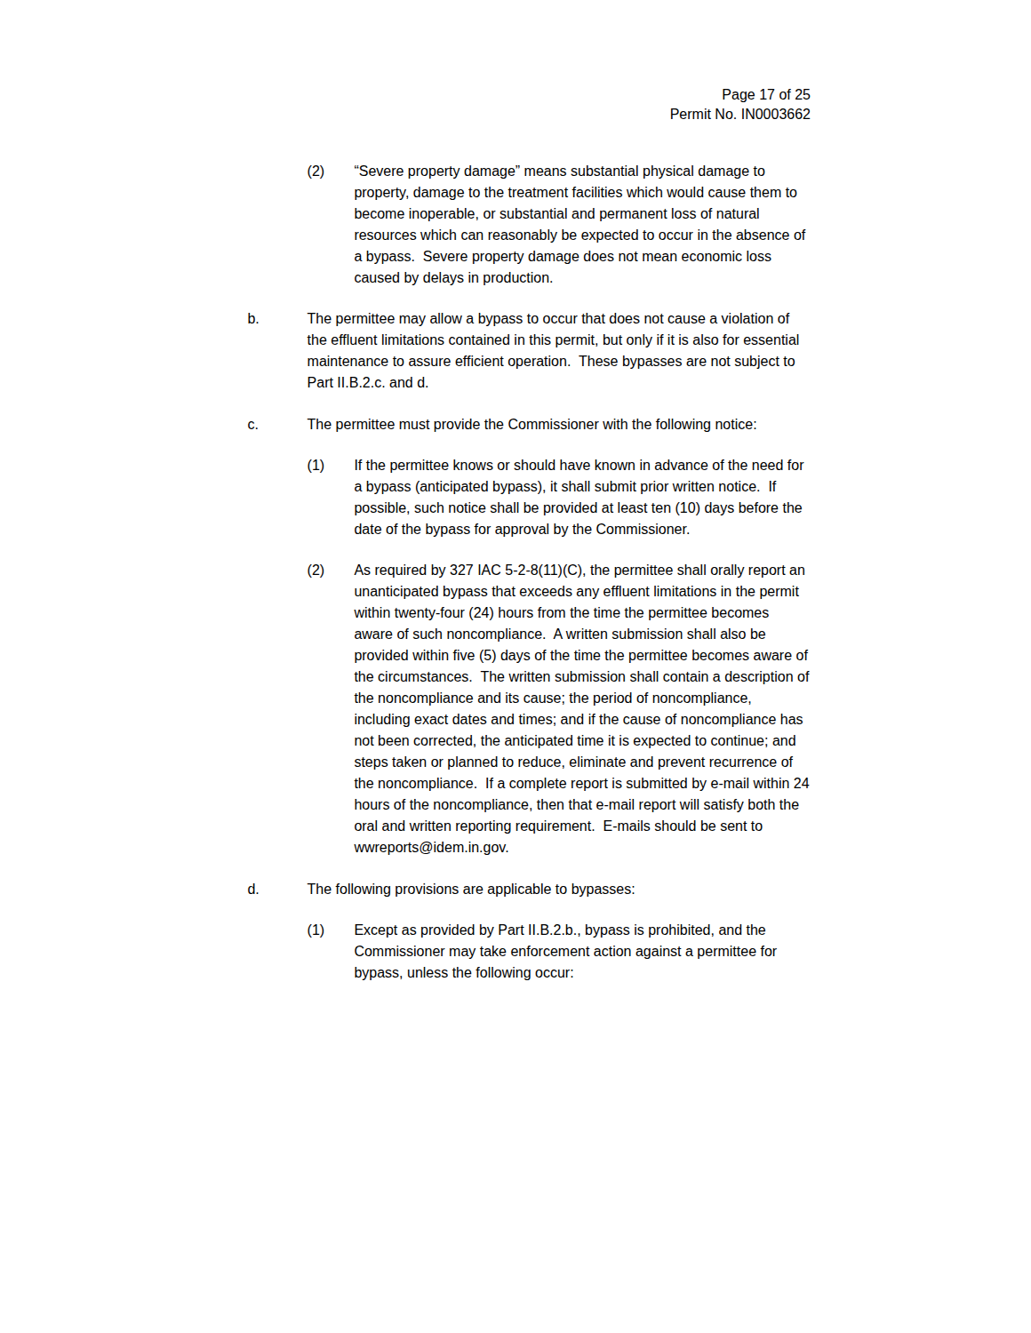Page 17 of 25
Permit No. IN0003662
(2)
“Severe property damage” means substantial physical damage to property, damage to the treatment facilities which would cause them to become inoperable, or substantial and permanent loss of natural resources which can reasonably be expected to occur in the absence of a bypass. Severe property damage does not mean economic loss caused by delays in production.
b.
The permittee may allow a bypass to occur that does not cause a violation of the effluent limitations contained in this permit, but only if it is also for essential maintenance to assure efficient operation. These bypasses are not subject to Part II.B.2.c. and d.
c.
The permittee must provide the Commissioner with the following notice:
(1)
If the permittee knows or should have known in advance of the need for a bypass (anticipated bypass), it shall submit prior written notice. If possible, such notice shall be provided at least ten (10) days before the date of the bypass for approval by the Commissioner.
(2)
As required by 327 IAC 5-2-8(11)(C), the permittee shall orally report an unanticipated bypass that exceeds any effluent limitations in the permit within twenty-four (24) hours from the time the permittee becomes aware of such noncompliance. A written submission shall also be provided within five (5) days of the time the permittee becomes aware of the circumstances. The written submission shall contain a description of the noncompliance and its cause; the period of noncompliance, including exact dates and times; and if the cause of noncompliance has not been corrected, the anticipated time it is expected to continue; and steps taken or planned to reduce, eliminate and prevent recurrence of the noncompliance. If a complete report is submitted by e-mail within 24 hours of the noncompliance, then that e-mail report will satisfy both the oral and written reporting requirement. E-mails should be sent to wwreports@idem.in.gov.
d.
The following provisions are applicable to bypasses:
(1)
Except as provided by Part II.B.2.b., bypass is prohibited, and the Commissioner may take enforcement action against a permittee for bypass, unless the following occur: